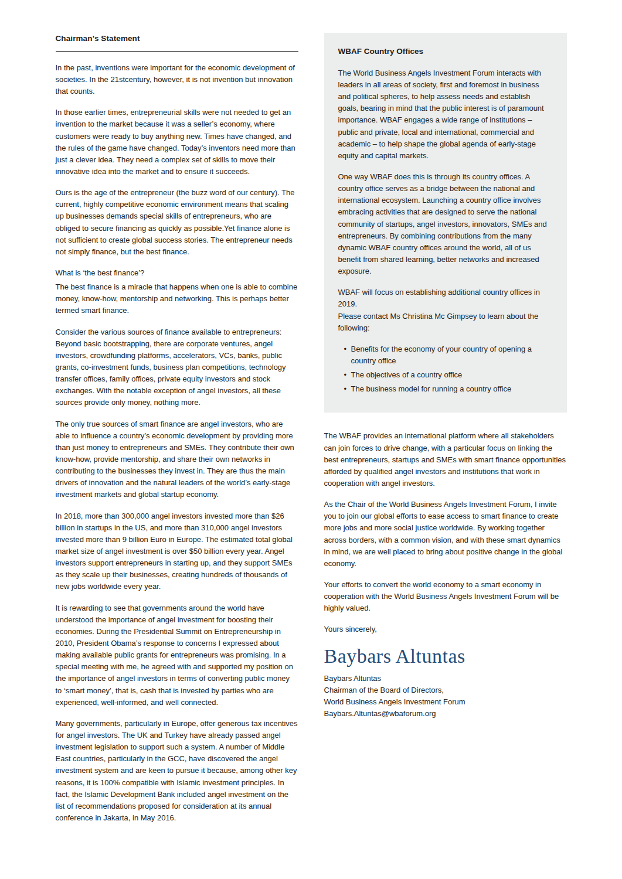Chairman’s Statement
In the past, inventions were important for the economic development of societies. In the 21stcentury, however, it is not invention but innovation that counts.
In those earlier times, entrepreneurial skills were not needed to get an invention to the market because it was a seller’s economy, where customers were ready to buy anything new. Times have changed, and the rules of the game have changed. Today’s inventors need more than just a clever idea. They need a complex set of skills to move their innovative idea into the market and to ensure it succeeds.
Ours is the age of the entrepreneur (the buzz word of our century). The current, highly competitive economic environment means that scaling up businesses demands special skills of entrepreneurs, who are obliged to secure financing as quickly as possible.Yet finance alone is not sufficient to create global success stories. The entrepreneur needs not simply finance, but the best finance.
What is ‘the best finance’?
The best finance is a miracle that happens when one is able to combine money, know-how, mentorship and networking. This is perhaps better termed smart finance.
Consider the various sources of finance available to entrepreneurs: Beyond basic bootstrapping, there are corporate ventures, angel investors, crowdfunding platforms, accelerators, VCs, banks, public grants, co-investment funds, business plan competitions, technology transfer offices, family offices, private equity investors and stock exchanges. With the notable exception of angel investors, all these sources provide only money, nothing more.
The only true sources of smart finance are angel investors, who are able to influence a country’s economic development by providing more than just money to entrepreneurs and SMEs. They contribute their own know-how, provide mentorship, and share their own networks in contributing to the businesses they invest in. They are thus the main drivers of innovation and the natural leaders of the world’s early-stage investment markets and global startup economy.
In 2018, more than 300,000 angel investors invested more than $26 billion in startups in the US, and more than 310,000 angel investors invested more than 9 billion Euro in Europe. The estimated total global market size of angel investment is over $50 billion every year. Angel investors support entrepreneurs in starting up, and they support SMEs as they scale up their businesses, creating hundreds of thousands of new jobs worldwide every year.
It is rewarding to see that governments around the world have understood the importance of angel investment for boosting their economies. During the Presidential Summit on Entrepreneurship in 2010, President Obama’s response to concerns I expressed about making available public grants for entrepreneurs was promising. In a special meeting with me, he agreed with and supported my position on the importance of angel investors in terms of converting public money to ‘smart money’, that is, cash that is invested by parties who are experienced, well-informed, and well connected.
Many governments, particularly in Europe, offer generous tax incentives for angel investors. The UK and Turkey have already passed angel investment legislation to support such a system. A number of Middle East countries, particularly in the GCC, have discovered the angel investment system and are keen to pursue it because, among other key reasons, it is 100% compatible with Islamic investment principles. In fact, the Islamic Development Bank included angel investment on the list of recommendations proposed for consideration at its annual conference in Jakarta, in May 2016.
WBAF Country Offices
The World Business Angels Investment Forum interacts with leaders in all areas of society, first and foremost in business and political spheres, to help assess needs and establish goals, bearing in mind that the public interest is of paramount importance. WBAF engages a wide range of institutions – public and private, local and international, commercial and academic – to help shape the global agenda of early-stage equity and capital markets.
One way WBAF does this is through its country offices. A country office serves as a bridge between the national and international ecosystem. Launching a country office involves embracing activities that are designed to serve the national community of startups, angel investors, innovators, SMEs and entrepreneurs. By combining contributions from the many dynamic WBAF country offices around the world, all of us benefit from shared learning, better networks and increased exposure.
WBAF will focus on establishing additional country offices in 2019.
Please contact Ms Christina Mc Gimpsey to learn about the following:
Benefits for the economy of your country of opening a country office
The objectives of a country office
The business model for running a country office
The WBAF provides an international platform where all stakeholders can join forces to drive change, with a particular focus on linking the best entrepreneurs, startups and SMEs with smart finance opportunities afforded by qualified angel investors and institutions that work in cooperation with angel investors.
As the Chair of the World Business Angels Investment Forum, I invite you to join our global efforts to ease access to smart finance to create more jobs and more social justice worldwide. By working together across borders, with a common vision, and with these smart dynamics in mind, we are well placed to bring about positive change in the global economy.
Your efforts to convert the world economy to a smart economy in cooperation with the World Business Angels Investment Forum will be highly valued.
Yours sincerely,
Baybars Altuntas
Baybars Altuntas
Chairman of the Board of Directors, World Business Angels Investment Forum Baybars.Altuntas@wbaforum.org